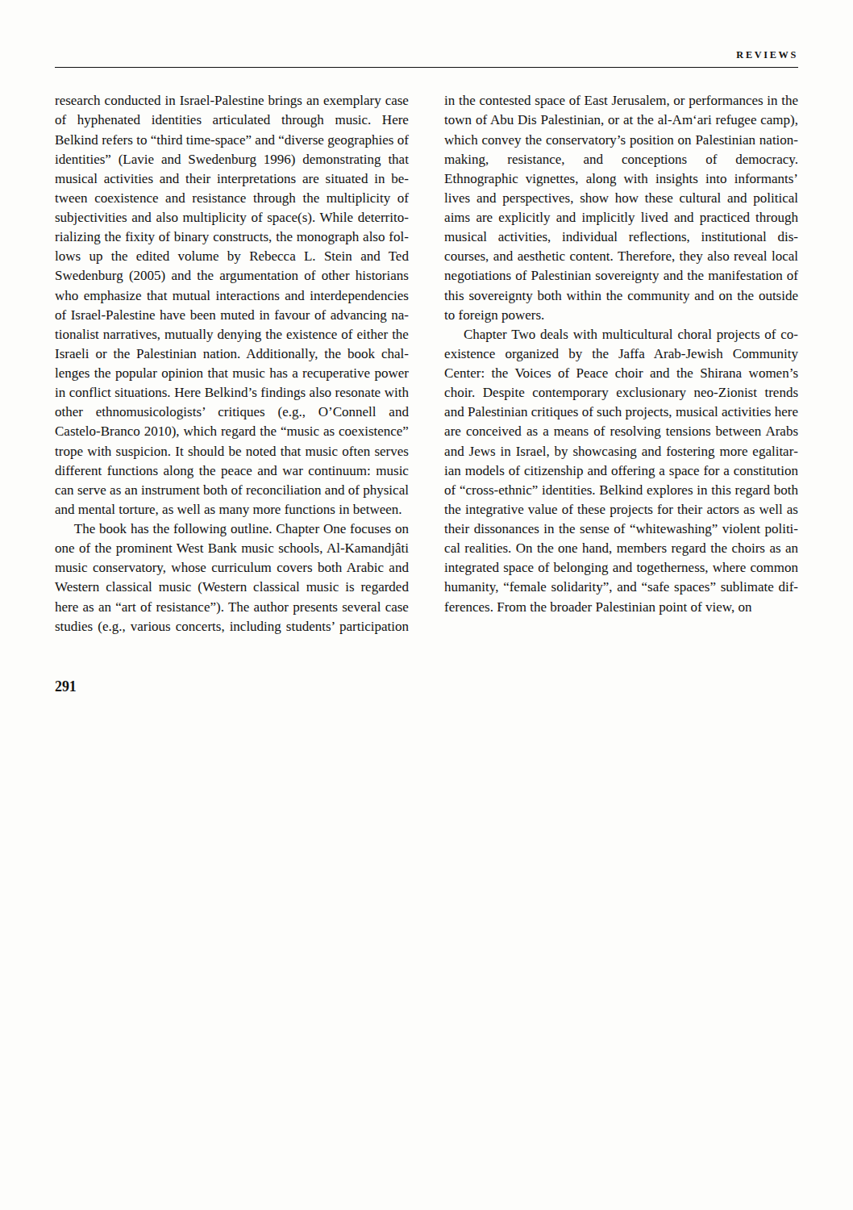Reviews
research conducted in Israel-Palestine brings an exemplary case of hyphenated identities articulated through music. Here Belkind refers to “third time-space” and “diverse geographies of identities” (Lavie and Swedenburg 1996) demonstrating that musical activities and their interpretations are situated in between coexistence and resistance through the multiplicity of subjectivities and also multiplicity of space(s). While deterritorializing the fixity of binary constructs, the monograph also follows up the edited volume by Rebecca L. Stein and Ted Swedenburg (2005) and the argumentation of other historians who emphasize that mutual interactions and interdependencies of Israel-Palestine have been muted in favour of advancing nationalist narratives, mutually denying the existence of either the Israeli or the Palestinian nation. Additionally, the book challenges the popular opinion that music has a recuperative power in conflict situations. Here Belkind’s findings also resonate with other ethnomusicologists’ critiques (e.g., O’Connell and Castelo-Branco 2010), which regard the “music as coexistence” trope with suspicion. It should be noted that music often serves different functions along the peace and war continuum: music can serve as an instrument both of reconciliation and of physical and mental torture, as well as many more functions in between.
The book has the following outline. Chapter One focuses on one of the prominent West Bank music schools, Al-Kamandjâti music conservatory, whose curriculum covers both Arabic and Western classical music (Western classical music is regarded here as an “art of resistance”). The author presents several case studies (e.g., various concerts, including students’ participation in the contested space of East Jerusalem, or performances in the town of Abu Dis Palestinian, or at the al-Am‘ari refugee camp), which convey the conservatory’s position on Palestinian nationmaking, resistance, and conceptions of democracy. Ethnographic vignettes, along with insights into informants’ lives and perspectives, show how these cultural and political aims are explicitly and implicitly lived and practiced through musical activities, individual reflections, institutional discourses, and aesthetic content. Therefore, they also reveal local negotiations of Palestinian sovereignty and the manifestation of this sovereignty both within the community and on the outside to foreign powers.
Chapter Two deals with multicultural choral projects of coexistence organized by the Jaffa Arab-Jewish Community Center: the Voices of Peace choir and the Shirana women’s choir. Despite contemporary exclusionary neo-Zionist trends and Palestinian critiques of such projects, musical activities here are conceived as a means of resolving tensions between Arabs and Jews in Israel, by showcasing and fostering more egalitarian models of citizenship and offering a space for a constitution of “cross-ethnic” identities. Belkind explores in this regard both the integrative value of these projects for their actors as well as their dissonances in the sense of “whitewashing” violent political realities. On the one hand, members regard the choirs as an integrated space of belonging and togetherness, where common humanity, “female solidarity”, and “safe spaces” sublimate differences. From the broader Palestinian point of view, on
291